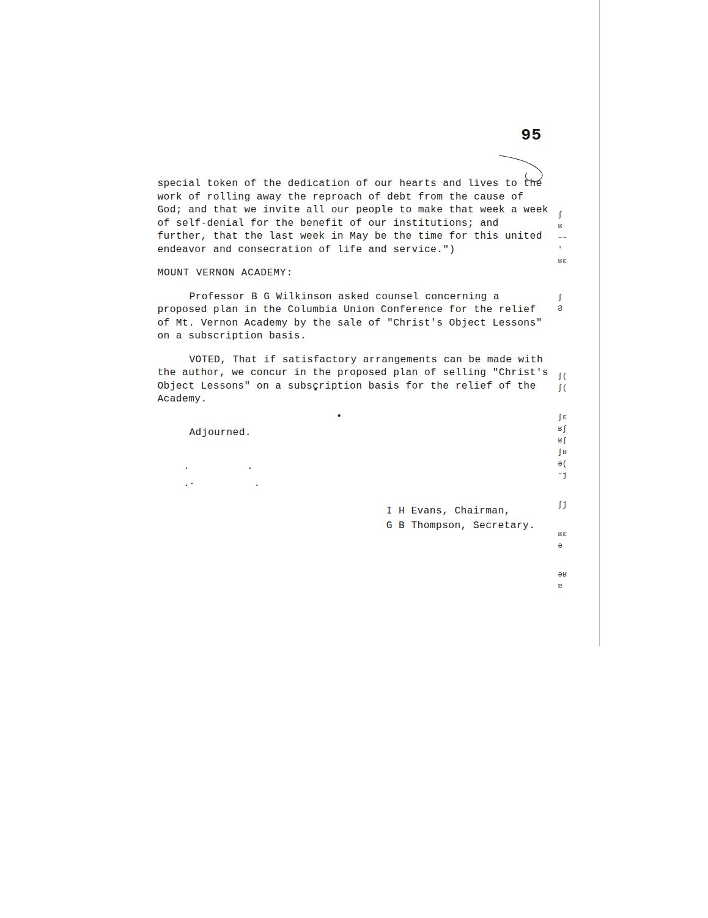95
special token of the dedication of our hearts and lives to the work of rolling away the reproach of debt from the cause of God; and that we invite all our people to make that week a week of self-denial for the benefit of our institutions; and further, that the last week in May be the time for this united endeavor and consecration of life and service.")
MOUNT VERNON ACADEMY:
Professor B G Wilkinson asked counsel concerning a proposed plan in the Columbia Union Conference for the relief of Mt. Vernon Academy by the sale of "Christ's Object Lessons" on a subscription basis.
VOTED, That if satisfactory arrangements can be made with the author, we concur in the proposed plan of selling "Christ's Object Lessons" on a subscription basis for the relief of the Academy.
Adjourned.
I H Evans, Chairman,
G B Thompson, Secretary.
•
•
. .
.·
.
ʃ
ʁ
––
'
ʁɛ
ʃ
Ϩ
ʃ(
ʃ(
ʃɛ
ʁʃ
ʁʃ
ʃʁ
ә(
⁻ϳ
ʃϳ
ʁɛ
ә
әʁ
ɐ